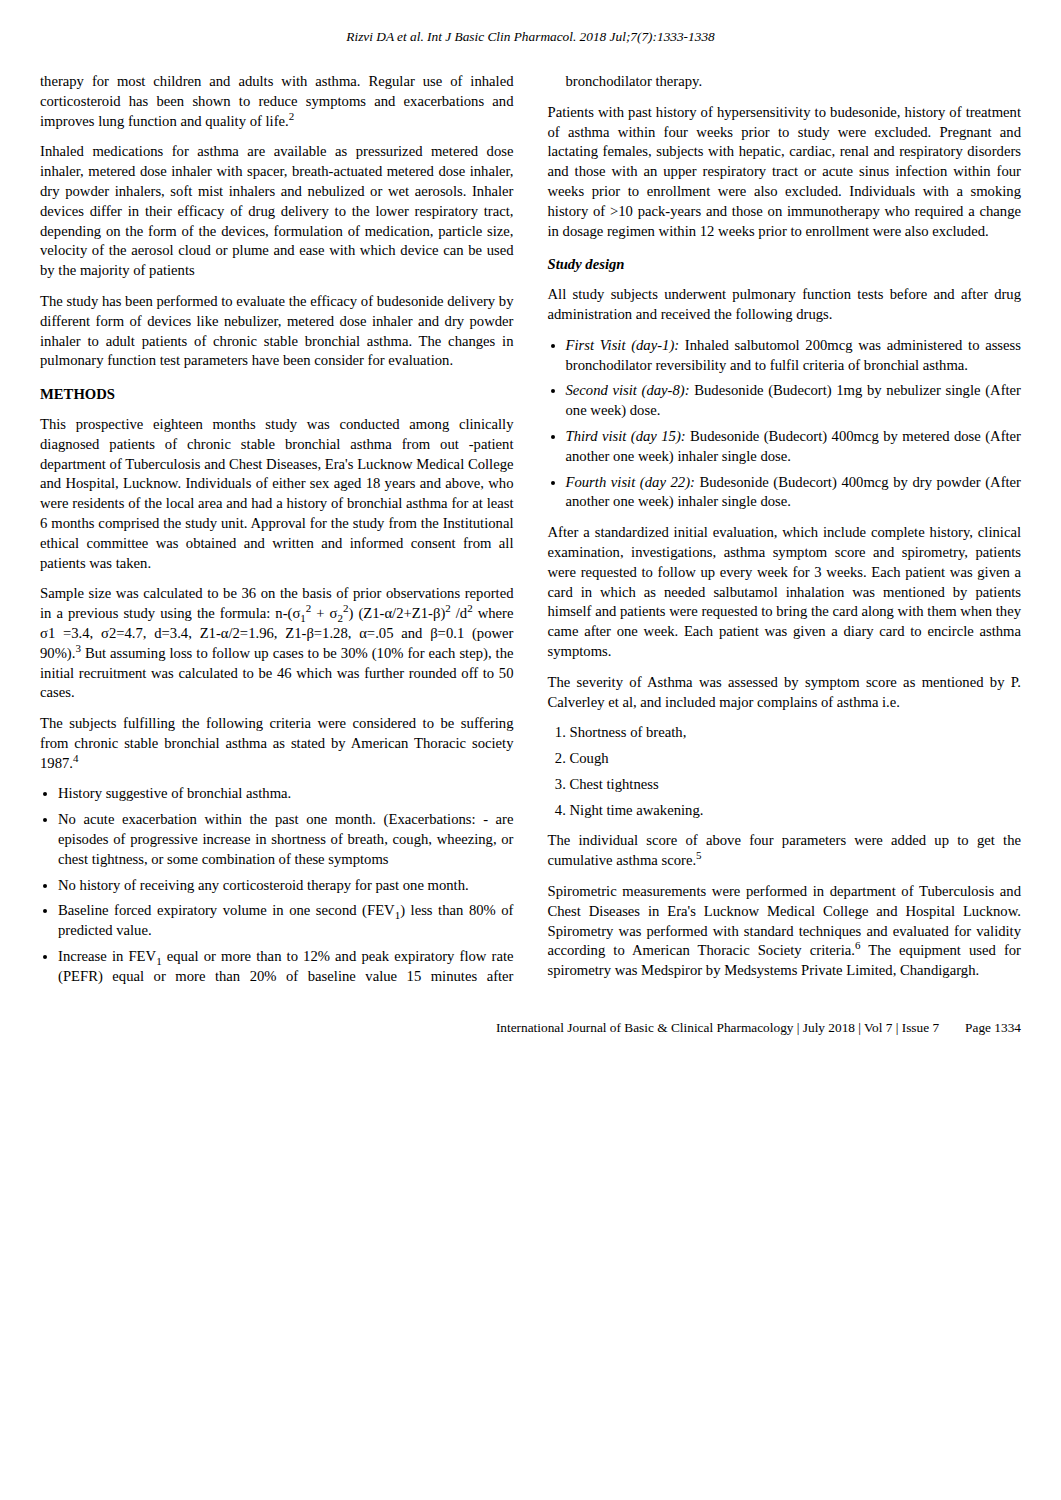Rizvi DA et al. Int J Basic Clin Pharmacol. 2018 Jul;7(7):1333-1338
therapy for most children and adults with asthma. Regular use of inhaled corticosteroid has been shown to reduce symptoms and exacerbations and improves lung function and quality of life.2
Inhaled medications for asthma are available as pressurized metered dose inhaler, metered dose inhaler with spacer, breath-actuated metered dose inhaler, dry powder inhalers, soft mist inhalers and nebulized or wet aerosols. Inhaler devices differ in their efficacy of drug delivery to the lower respiratory tract, depending on the form of the devices, formulation of medication, particle size, velocity of the aerosol cloud or plume and ease with which device can be used by the majority of patients
The study has been performed to evaluate the efficacy of budesonide delivery by different form of devices like nebulizer, metered dose inhaler and dry powder inhaler to adult patients of chronic stable bronchial asthma. The changes in pulmonary function test parameters have been consider for evaluation.
Methods
This prospective eighteen months study was conducted among clinically diagnosed patients of chronic stable bronchial asthma from out -patient department of Tuberculosis and Chest Diseases, Era's Lucknow Medical College and Hospital, Lucknow. Individuals of either sex aged 18 years and above, who were residents of the local area and had a history of bronchial asthma for at least 6 months comprised the study unit. Approval for the study from the Institutional ethical committee was obtained and written and informed consent from all patients was taken.
Sample size was calculated to be 36 on the basis of prior observations reported in a previous study using the formula: n-(σ12 + σ22) (Z1-α/2+Z1-β)2 /d2 where σ1 =3.4, σ2=4.7, d=3.4, Z1-α/2=1.96, Z1-β=1.28, α=.05 and β=0.1 (power 90%).3 But assuming loss to follow up cases to be 30% (10% for each step), the initial recruitment was calculated to be 46 which was further rounded off to 50 cases.
The subjects fulfilling the following criteria were considered to be suffering from chronic stable bronchial asthma as stated by American Thoracic society 1987.4
History suggestive of bronchial asthma.
No acute exacerbation within the past one month. (Exacerbations: - are episodes of progressive increase in shortness of breath, cough, wheezing, or chest tightness, or some combination of these symptoms
No history of receiving any corticosteroid therapy for past one month.
Baseline forced expiratory volume in one second (FEV1) less than 80% of predicted value.
Increase in FEV1 equal or more than to 12% and peak expiratory flow rate (PEFR) equal or more than 20% of baseline value 15 minutes after bronchodilator therapy.
Patients with past history of hypersensitivity to budesonide, history of treatment of asthma within four weeks prior to study were excluded. Pregnant and lactating females, subjects with hepatic, cardiac, renal and respiratory disorders and those with an upper respiratory tract or acute sinus infection within four weeks prior to enrollment were also excluded. Individuals with a smoking history of >10 pack-years and those on immunotherapy who required a change in dosage regimen within 12 weeks prior to enrollment were also excluded.
Study design
All study subjects underwent pulmonary function tests before and after drug administration and received the following drugs.
First Visit (day-1): Inhaled salbutomol 200mcg was administered to assess bronchodilator reversibility and to fulfil criteria of bronchial asthma.
Second visit (day-8): Budesonide (Budecort) 1mg by nebulizer single (After one week) dose.
Third visit (day 15): Budesonide (Budecort) 400mcg by metered dose (After another one week) inhaler single dose.
Fourth visit (day 22): Budesonide (Budecort) 400mcg by dry powder (After another one week) inhaler single dose.
After a standardized initial evaluation, which include complete history, clinical examination, investigations, asthma symptom score and spirometry, patients were requested to follow up every week for 3 weeks. Each patient was given a card in which as needed salbutamol inhalation was mentioned by patients himself and patients were requested to bring the card along with them when they came after one week. Each patient was given a diary card to encircle asthma symptoms.
The severity of Asthma was assessed by symptom score as mentioned by P. Calverley et al, and included major complains of asthma i.e.
Shortness of breath,
Cough
Chest tightness
Night time awakening.
The individual score of above four parameters were added up to get the cumulative asthma score.5
Spirometric measurements were performed in department of Tuberculosis and Chest Diseases in Era's Lucknow Medical College and Hospital Lucknow. Spirometry was performed with standard techniques and evaluated for validity according to American Thoracic Society criteria.6 The equipment used for spirometry was Medspiror by Medsystems Private Limited, Chandigargh.
International Journal of Basic & Clinical Pharmacology | July 2018 | Vol 7 | Issue 7Page 1334